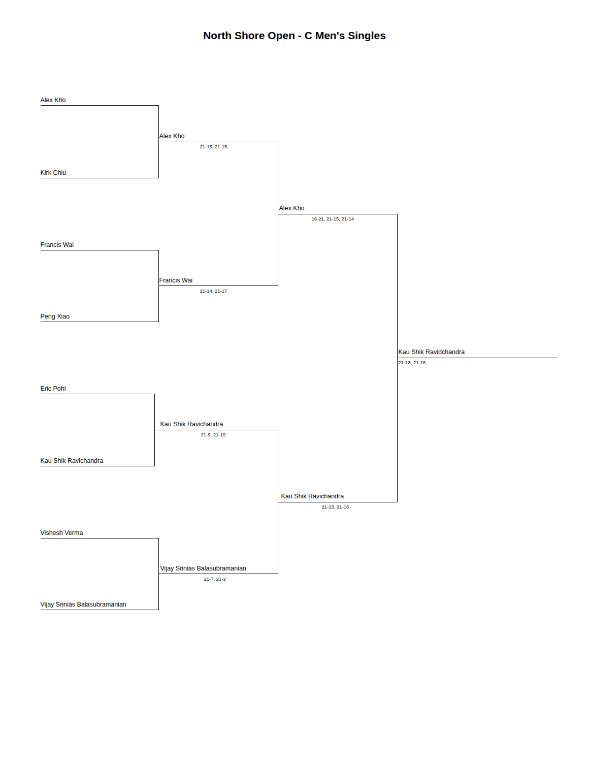North Shore Open - C Men's Singles
Alex Kho
Kirk Chiu
Francis Wai
Peng Xiao
Eric Pohl
Kau Shik Ravichandra
Vishesh Verma
Vijay Srinias Balasubramanian
Alex Kho
21-15, 21-15
Francis Wai
21-14, 21-17
Kau Shik Ravichandra
21-9, 21-10
Vijay Srinias Balasubramanian
21-7, 21-2
Alex Kho
16-21, 21-15, 21-14
Kau Shik Ravichandra
21-13, 21-16
Kau Shik Ravidchandra
21-13, 21-16